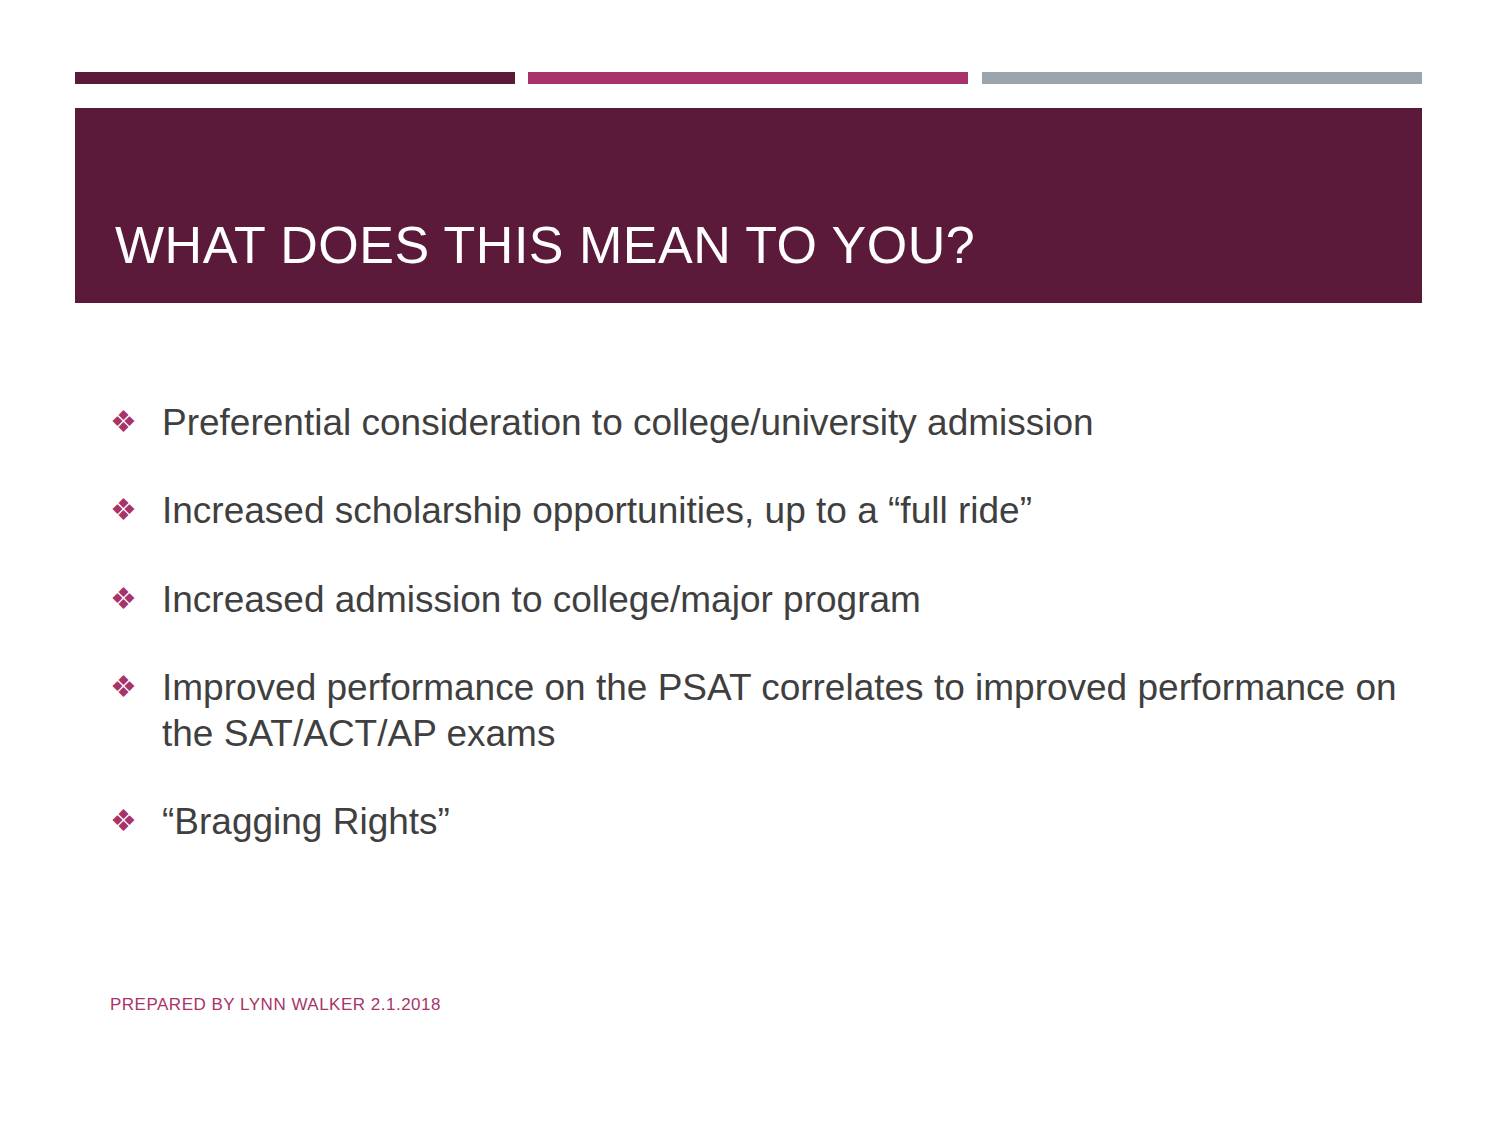What Does This Mean To You?
Preferential consideration to college/university admission
Increased scholarship opportunities, up to a “full ride”
Increased admission to college/major program
Improved performance on the PSAT correlates to improved performance on the SAT/ACT/AP exams
“Bragging Rights”
Prepared by Lynn Walker 2.1.2018